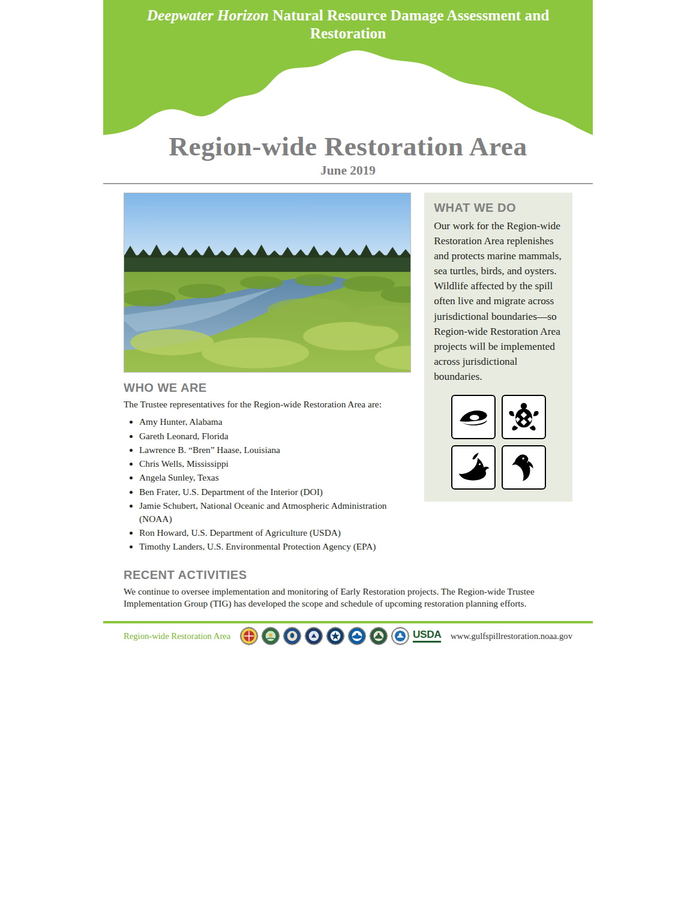Deepwater Horizon Natural Resource Damage Assessment and Restoration
Region-wide Restoration Area
June 2019
WHO WE ARE
The Trustee representatives for the Region-wide Restoration Area are:
Amy Hunter, Alabama
Gareth Leonard, Florida
Lawrence B. “Bren” Haase, Louisiana
Chris Wells, Mississippi
Angela Sunley, Texas
Ben Frater, U.S. Department of the Interior (DOI)
Jamie Schubert, National Oceanic and Atmospheric Administration (NOAA)
Ron Howard, U.S. Department of Agriculture (USDA)
Timothy Landers, U.S. Environmental Protection Agency (EPA)
WHAT WE DO
Our work for the Region-wide Restoration Area replenishes and protects marine mammals, sea turtles, birds, and oysters. Wildlife affected by the spill often live and migrate across jurisdictional boundaries—so Region-wide Restoration Area projects will be implemented across jurisdictional boundaries.
RECENT ACTIVITIES
We continue to oversee implementation and monitoring of Early Restoration projects. The Region-wide Trustee Implementation Group (TIG) has developed the scope and schedule of upcoming restoration planning efforts.
Region-wide Restoration Area
USDA
www.gulfspillrestoration.noaa.gov